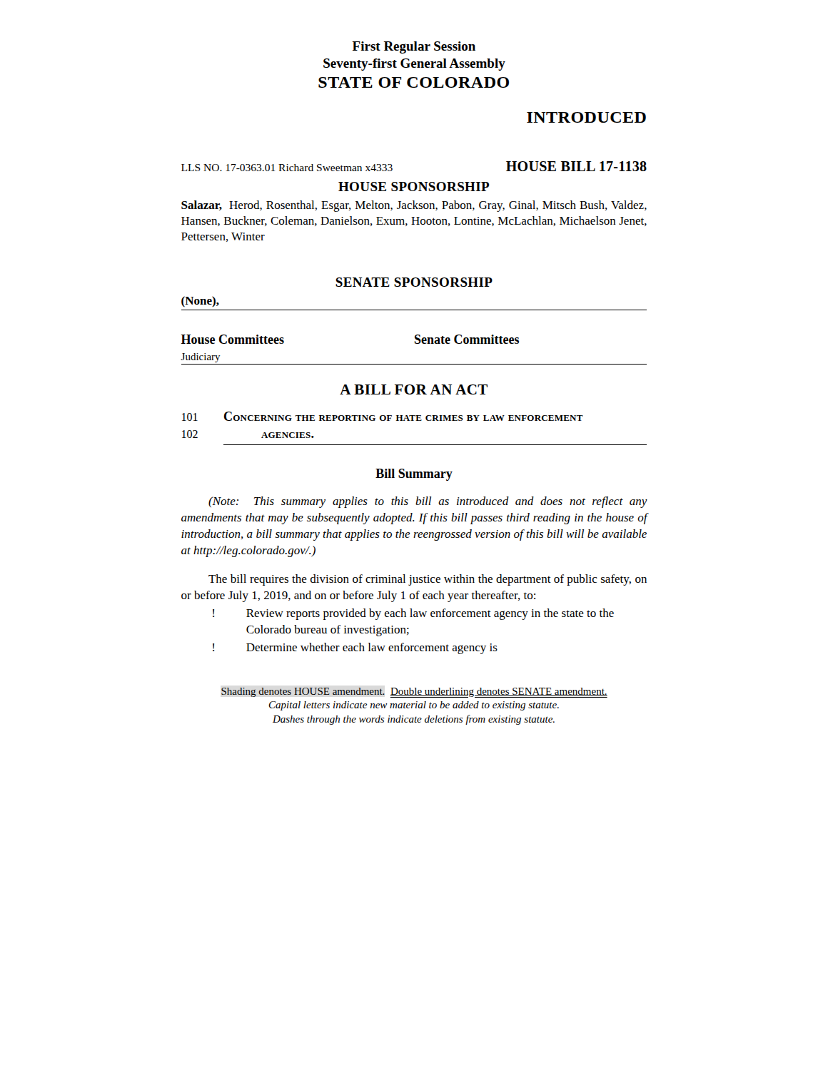First Regular Session
Seventy-first General Assembly
STATE OF COLORADO
INTRODUCED
LLS NO. 17-0363.01 Richard Sweetman x4333
HOUSE BILL 17-1138
HOUSE SPONSORSHIP
Salazar, Herod, Rosenthal, Esgar, Melton, Jackson, Pabon, Gray, Ginal, Mitsch Bush, Valdez, Hansen, Buckner, Coleman, Danielson, Exum, Hooton, Lontine, McLachlan, Michaelson Jenet, Pettersen, Winter
SENATE SPONSORSHIP
(None),
House Committees
Judiciary
Senate Committees
A BILL FOR AN ACT
101
Concerning the reporting of hate crimes by law enforcement
102
agencies.
Bill Summary
(Note: This summary applies to this bill as introduced and does not reflect any amendments that may be subsequently adopted. If this bill passes third reading in the house of introduction, a bill summary that applies to the reengrossed version of this bill will be available at http://leg.colorado.gov/.)
The bill requires the division of criminal justice within the department of public safety, on or before July 1, 2019, and on or before July 1 of each year thereafter, to:
!
Review reports provided by each law enforcement agency in the state to the Colorado bureau of investigation;
!
Determine whether each law enforcement agency is
Shading denotes HOUSE amendment. Double underlining denotes SENATE amendment.
Capital letters indicate new material to be added to existing statute.
Dashes through the words indicate deletions from existing statute.